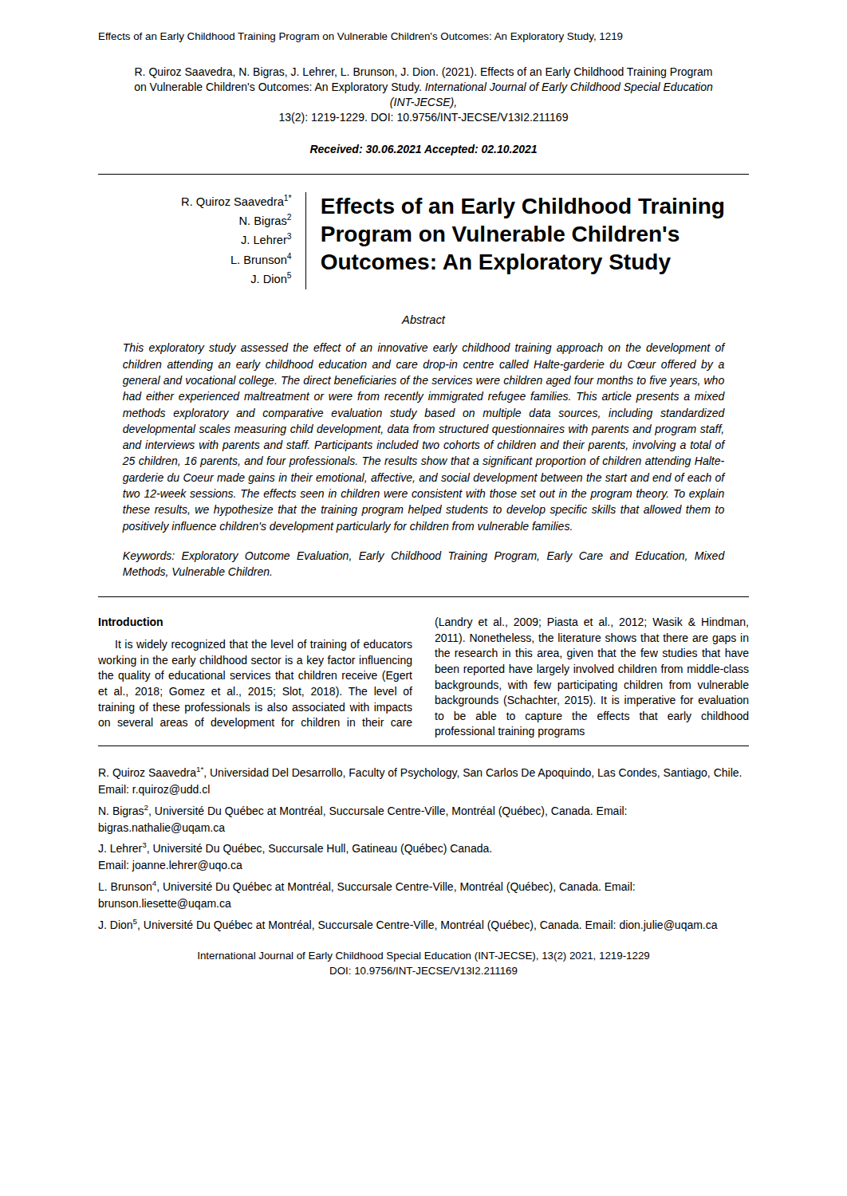Effects of an Early Childhood Training Program on Vulnerable Children's Outcomes: An Exploratory Study, 1219
R. Quiroz Saavedra, N. Bigras, J. Lehrer, L. Brunson, J. Dion. (2021). Effects of an Early Childhood Training Program on Vulnerable Children's Outcomes: An Exploratory Study. International Journal of Early Childhood Special Education (INT-JECSE),
13(2): 1219-1229. DOI: 10.9756/INT-JECSE/V13I2.211169
Received: 30.06.2021 Accepted: 02.10.2021
R. Quiroz Saavedra1*
N. Bigras2
J. Lehrer3
L. Brunson4
J. Dion5
Effects of an Early Childhood Training Program on Vulnerable Children's Outcomes: An Exploratory Study
Abstract
This exploratory study assessed the effect of an innovative early childhood training approach on the development of children attending an early childhood education and care drop-in centre called Halte-garderie du Cœur offered by a general and vocational college. The direct beneficiaries of the services were children aged four months to five years, who had either experienced maltreatment or were from recently immigrated refugee families. This article presents a mixed methods exploratory and comparative evaluation study based on multiple data sources, including standardized developmental scales measuring child development, data from structured questionnaires with parents and program staff, and interviews with parents and staff. Participants included two cohorts of children and their parents, involving a total of 25 children, 16 parents, and four professionals. The results show that a significant proportion of children attending Halte-garderie du Coeur made gains in their emotional, affective, and social development between the start and end of each of two 12-week sessions. The effects seen in children were consistent with those set out in the program theory. To explain these results, we hypothesize that the training program helped students to develop specific skills that allowed them to positively influence children's development particularly for children from vulnerable families.
Keywords: Exploratory Outcome Evaluation, Early Childhood Training Program, Early Care and Education, Mixed Methods, Vulnerable Children.
Introduction
It is widely recognized that the level of training of educators working in the early childhood sector is a key factor influencing the quality of educational services that children receive (Egert et al., 2018; Gomez et al., 2015; Slot, 2018). The level of training of these professionals is also associated with impacts on several areas of development for children in their care (Landry et al., 2009; Piasta et al., 2012; Wasik & Hindman, 2011). Nonetheless, the literature shows that there are gaps in the research in this area, given that the few studies that have been reported have largely involved children from middle-class backgrounds, with few participating children from vulnerable backgrounds (Schachter, 2015). It is imperative for evaluation to be able to capture the effects that early childhood professional training programs
R. Quiroz Saavedra1*, Universidad Del Desarrollo, Faculty of Psychology, San Carlos De Apoquindo, Las Condes, Santiago, Chile. Email: r.quiroz@udd.cl
N. Bigras2, Université Du Québec at Montréal, Succursale Centre-Ville, Montréal (Québec), Canada. Email: bigras.nathalie@uqam.ca
J. Lehrer3, Université Du Québec, Succursale Hull, Gatineau (Québec) Canada.
Email: joanne.lehrer@uqo.ca
L. Brunson4, Université Du Québec at Montréal, Succursale Centre-Ville, Montréal (Québec), Canada. Email: brunson.liesette@uqam.ca
J. Dion5, Université Du Québec at Montréal, Succursale Centre-Ville, Montréal (Québec), Canada. Email: dion.julie@uqam.ca
International Journal of Early Childhood Special Education (INT-JECSE), 13(2) 2021, 1219-1229
DOI: 10.9756/INT-JECSE/V13I2.211169